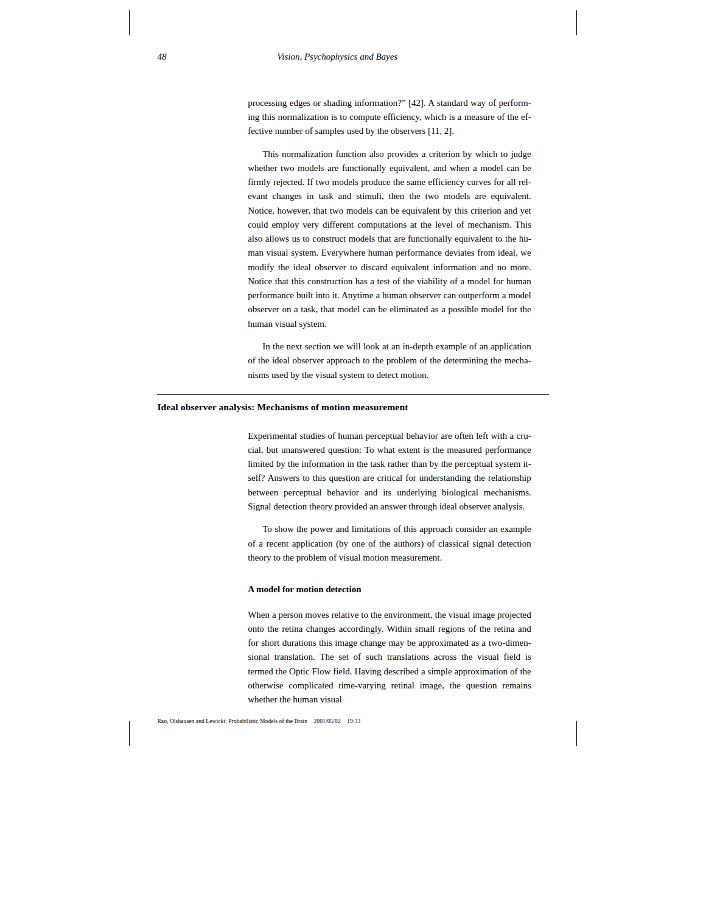48
Vision, Psychophysics and Bayes
processing edges or shading information?” [42]. A standard way of performing this normalization is to compute efficiency, which is a measure of the effective number of samples used by the observers [11, 2].
This normalization function also provides a criterion by which to judge whether two models are functionally equivalent, and when a model can be firmly rejected. If two models produce the same efficiency curves for all relevant changes in task and stimuli, then the two models are equivalent. Notice, however, that two models can be equivalent by this criterion and yet could employ very different computations at the level of mechanism. This also allows us to construct models that are functionally equivalent to the human visual system. Everywhere human performance deviates from ideal, we modify the ideal observer to discard equivalent information and no more. Notice that this construction has a test of the viability of a model for human performance built into it. Anytime a human observer can outperform a model observer on a task, that model can be eliminated as a possible model for the human visual system.
In the next section we will look at an in-depth example of an application of the ideal observer approach to the problem of the determining the mechanisms used by the visual system to detect motion.
Ideal observer analysis: Mechanisms of motion measurement
Experimental studies of human perceptual behavior are often left with a crucial, but unanswered question: To what extent is the measured performance limited by the information in the task rather than by the perceptual system itself? Answers to this question are critical for understanding the relationship between perceptual behavior and its underlying biological mechanisms. Signal detection theory provided an answer through ideal observer analysis.
To show the power and limitations of this approach consider an example of a recent application (by one of the authors) of classical signal detection theory to the problem of visual motion measurement.
A model for motion detection
When a person moves relative to the environment, the visual image projected onto the retina changes accordingly. Within small regions of the retina and for short durations this image change may be approximated as a two-dimensional translation. The set of such translations across the visual field is termed the Optic Flow field. Having described a simple approximation of the otherwise complicated time-varying retinal image, the question remains whether the human visual
Rao, Olshausen and Lewicki: Probabilistic Models of the Brain 2001/05/02 19:33